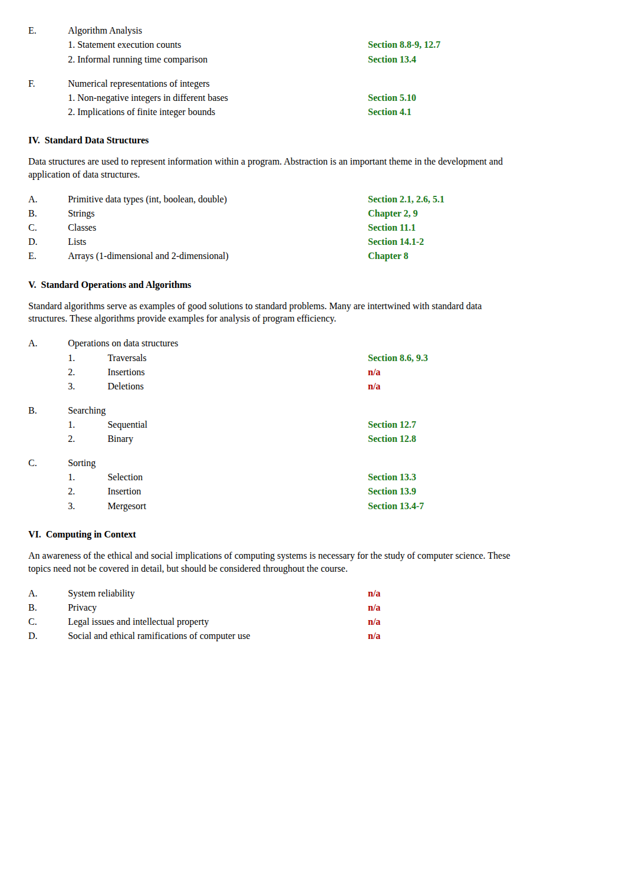| E. | Algorithm Analysis | |
| | 1. Statement execution counts | Section 8.8-9, 12.7 |
| | 2. Informal running time comparison | Section 13.4 |
| F. | Numerical representations of integers | |
| | 1. Non-negative integers in different bases | Section 5.10 |
| | 2. Implications of finite integer bounds | Section 4.1 |
IV. Standard Data Structures
Data structures are used to represent information within a program. Abstraction is an important theme in the development and application of data structures.
| A. | Primitive data types (int, boolean, double) | Section 2.1, 2.6, 5.1 |
| B. | Strings | Chapter 2, 9 |
| C. | Classes | Section 11.1 |
| D. | Lists | Section 14.1-2 |
| E. | Arrays (1-dimensional and 2-dimensional) | Chapter 8 |
V. Standard Operations and Algorithms
Standard algorithms serve as examples of good solutions to standard problems. Many are intertwined with standard data structures. These algorithms provide examples for analysis of program efficiency.
| A. | Operations on data structures | |
| | 1. | Traversals | Section 8.6, 9.3 |
| | 2. | Insertions | n/a |
| | 3. | Deletions | n/a |
| B. | Searching | |
| | 1. | Sequential | Section 12.7 |
| | 2. | Binary | Section 12.8 |
| C. | Sorting | |
| | 1. | Selection | Section 13.3 |
| | 2. | Insertion | Section 13.9 |
| | 3. | Mergesort | Section 13.4-7 |
VI. Computing in Context
An awareness of the ethical and social implications of computing systems is necessary for the study of computer science. These topics need not be covered in detail, but should be considered throughout the course.
| A. | System reliability | n/a |
| B. | Privacy | n/a |
| C. | Legal issues and intellectual property | n/a |
| D. | Social and ethical ramifications of computer use | n/a |